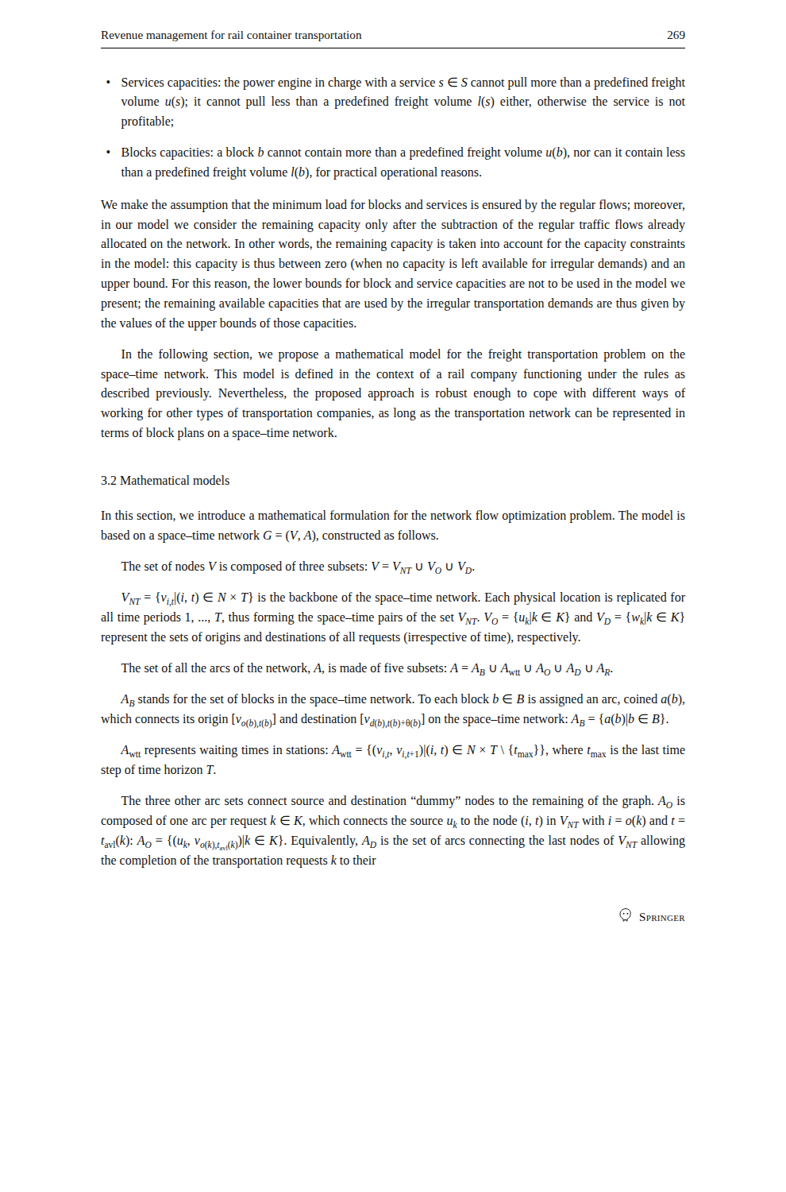Revenue management for rail container transportation 269
Services capacities: the power engine in charge with a service s ∈ S cannot pull more than a predefined freight volume u(s); it cannot pull less than a predefined freight volume l(s) either, otherwise the service is not profitable;
Blocks capacities: a block b cannot contain more than a predefined freight volume u(b), nor can it contain less than a predefined freight volume l(b), for practical operational reasons.
We make the assumption that the minimum load for blocks and services is ensured by the regular flows; moreover, in our model we consider the remaining capacity only after the subtraction of the regular traffic flows already allocated on the network. In other words, the remaining capacity is taken into account for the capacity constraints in the model: this capacity is thus between zero (when no capacity is left available for irregular demands) and an upper bound. For this reason, the lower bounds for block and service capacities are not to be used in the model we present; the remaining available capacities that are used by the irregular transportation demands are thus given by the values of the upper bounds of those capacities.
In the following section, we propose a mathematical model for the freight transportation problem on the space–time network. This model is defined in the context of a rail company functioning under the rules as described previously. Nevertheless, the proposed approach is robust enough to cope with different ways of working for other types of transportation companies, as long as the transportation network can be represented in terms of block plans on a space–time network.
3.2 Mathematical models
In this section, we introduce a mathematical formulation for the network flow optimization problem. The model is based on a space–time network G = (V, A), constructed as follows.
The set of nodes V is composed of three subsets: V = VNT ∪ VO ∪ VD.
VNT = {vi,t|(i, t) ∈ N × T} is the backbone of the space–time network. Each physical location is replicated for all time periods 1, ..., T, thus forming the space–time pairs of the set VNT. VO = {uk|k ∈ K} and VD = {wk|k ∈ K} represent the sets of origins and destinations of all requests (irrespective of time), respectively.
The set of all the arcs of the network, A, is made of five subsets: A = AB ∪ Awtt ∪ AO ∪ AD ∪ AR.
AB stands for the set of blocks in the space–time network. To each block b ∈ B is assigned an arc, coined a(b), which connects its origin [vo(b),t(b)] and destination [vd(b),t(b)+θ(b)] on the space–time network: AB = {a(b)|b ∈ B}.
Awtt represents waiting times in stations: Awtt = {(vi,t, vi,t+1)|(i, t) ∈ N × T \ {tmax}}, where tmax is the last time step of time horizon T.
The three other arc sets connect source and destination “dummy” nodes to the remaining of the graph. AO is composed of one arc per request k ∈ K, which connects the source uk to the node (i, t) in VNT with i = o(k) and t = tavl(k): AO = {(uk, vo(k),tavl(k))|k ∈ K}. Equivalently, AD is the set of arcs connecting the last nodes of VNT allowing the completion of the transportation requests k to their
Springer